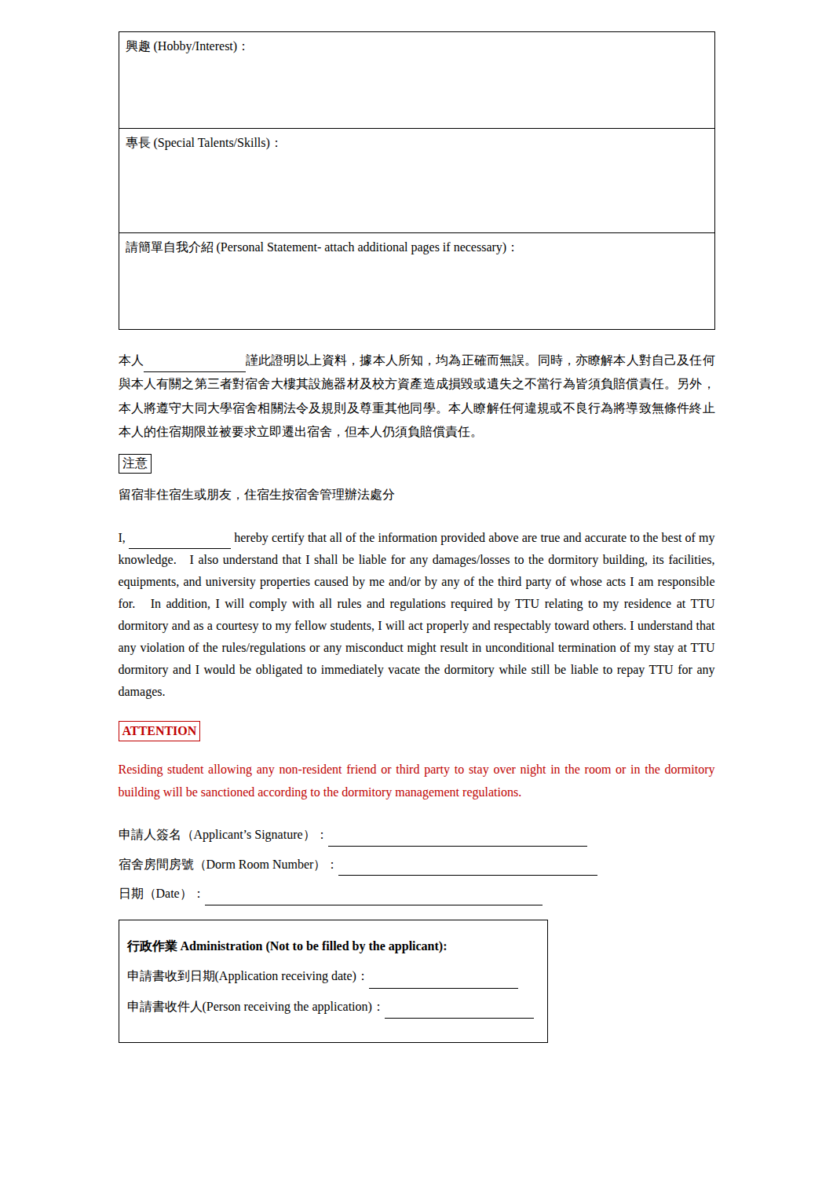| 興趣 (Hobby/Interest)： |
| 專長 (Special Talents/Skills)： |
| 請簡單自我介紹 (Personal Statement- attach additional pages if necessary)： |
本人 謹此證明以上資料，據本人所知，均為正確而無誤。同時，亦瞭解本人對自己及任何與本人有關之第三者對宿舍大樓其設施器材及校方資產造成損毀或遺失之不當行為皆須負賠償責任。另外，本人將遵守大同大學宿舍相關法令及規則及尊重其他同學。本人瞭解任何違規或不良行為將導致無條件終止本人的住宿期限並被要求立即遷出宿舍，但本人仍須負賠償責任。
注意
留宿非住宿生或朋友，住宿生按宿舍管理辦法處分
I, hereby certify that all of the information provided above are true and accurate to the best of my knowledge. I also understand that I shall be liable for any damages/losses to the dormitory building, its facilities, equipments, and university properties caused by me and/or by any of the third party of whose acts I am responsible for. In addition, I will comply with all rules and regulations required by TTU relating to my residence at TTU dormitory and as a courtesy to my fellow students, I will act properly and respectably toward others. I understand that any violation of the rules/regulations or any misconduct might result in unconditional termination of my stay at TTU dormitory and I would be obligated to immediately vacate the dormitory while still be liable to repay TTU for any damages.
ATTENTION
Residing student allowing any non-resident friend or third party to stay over night in the room or in the dormitory building will be sanctioned according to the dormitory management regulations.
申請人簽名（Applicant’s Signature）：
宿舍房間房號（Dorm Room Number）：
日期（Date）：
| 行政作業 Administration (Not to be filled by the applicant) : 申請書收到日期(Application receiving date)： 申請書收件人(Person receiving the application)： |